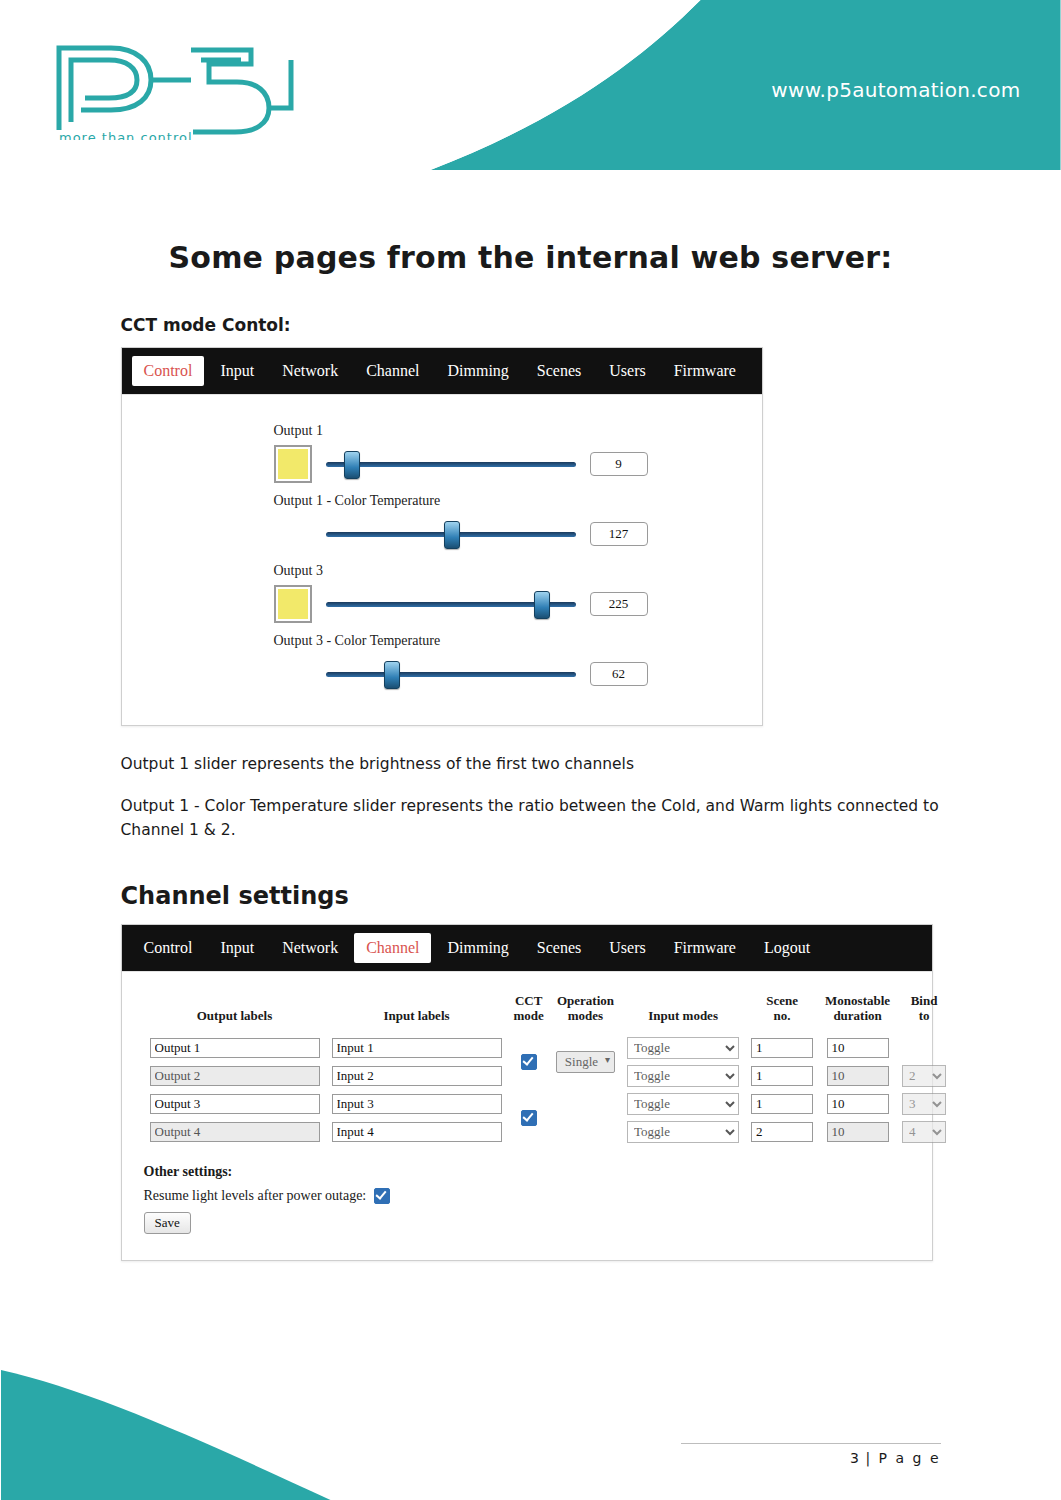more than control
www.p5automation.com
Some pages from the internal web server:
CCT mode Contol:
Control Input Network Channel Dimming Scenes Users Firmware Logout
Output 1
9
Output 1 - Color Temperature
127
Output 3
225
Output 3 - Color Temperature
62
Output 1 slider represents the brightness of the first two channels
Output 1 - Color Temperature slider represents the ratio between the Cold, and Warm lights connected to Channel 1 & 2.
Channel settings
Control Input Network Channel Dimming Scenes Users Firmware Logout
| Output labels | Input labels | CCT mode | Operation modes | Input modes | Scene no. | Monostable duration | Bind to |
| --- | --- | --- | --- | --- | --- | --- | --- |
| | | | Single | Toggle | | | |
| | | Toggle | | | 2 |
| | | | | Toggle | | | 3 |
| | | | Toggle | | | 4 |
Other settings:
Resume light levels after power outage:
Save
3 | P a g e